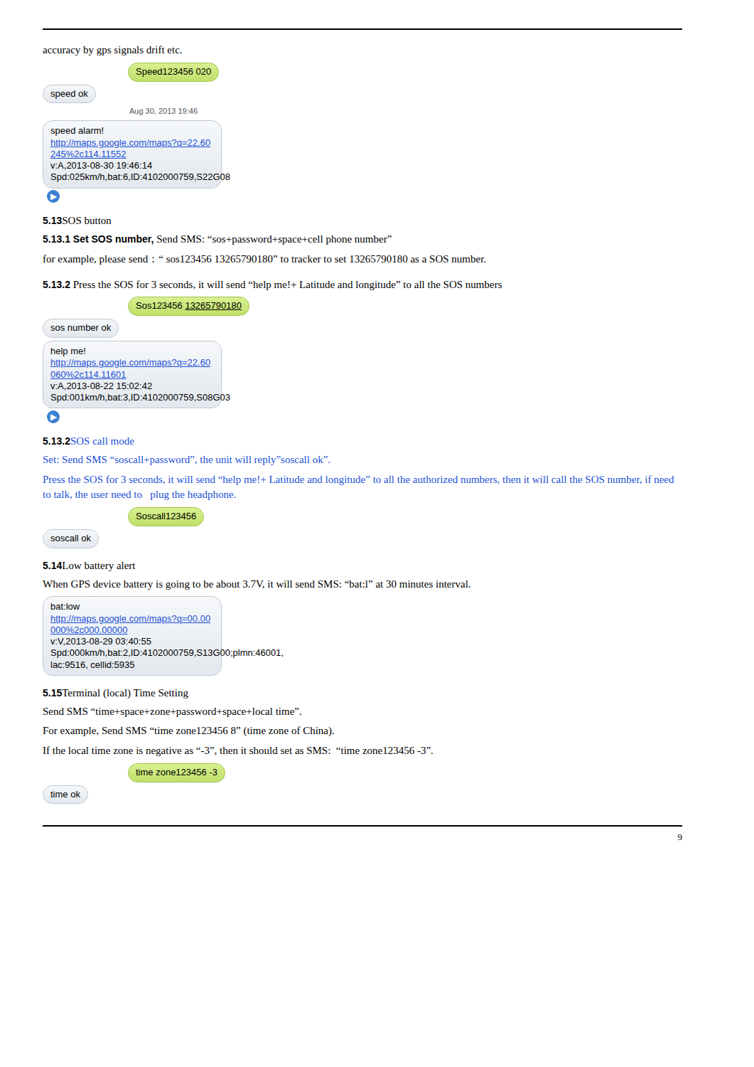accuracy by gps signals drift etc.
Speed123456 020
speed ok
Aug 30, 2013 19:46
speed alarm!
http://maps.google.com/maps?q=22.60245%2c114.11552
v:A,2013-08-30 19:46:14
Spd:025km/h,bat:6,ID:4102000759,S22G08 ▶
5.13 SOS button
5.13.1 Set SOS number, Send SMS: “sos+password+space+cell phone number”
for example, please send：“ sos123456 13265790180” to tracker to set 13265790180 as a SOS number.
5.13.2 Press the SOS for 3 seconds, it will send “help me!+ Latitude and longitude” to all the SOS numbers
Sos123456 13265790180
sos number ok
help me!
http://maps.google.com/maps?q=22.60060%2c114.11601
v:A,2013-08-22 15:02:42
Spd:001km/h,bat:3,ID:4102000759,S08G03 ▶
5.13.2 SOS call mode
Set: Send SMS “soscall+password”, the unit will reply”soscall ok”.
Press the SOS for 3 seconds, it will send “help me!+ Latitude and longitude” to all the authorized numbers, then it will call the SOS number, if need to talk, the user need to plug the headphone.
Soscall123456
soscall ok
5.14 Low battery alert
When GPS device battery is going to be about 3.7V, it will send SMS: “bat:l” at 30 minutes interval.
bat:low
http://maps.google.com/maps?q=00.00000%2c000.00000
v:V,2013-08-29 03:40:55
Spd:000km/h,bat:2,ID:4102000759,S13G00;plmn:46001, lac:9516, cellid:5935
5.15 Terminal (local) Time Setting
Send SMS “time+space+zone+password+space+local time”.
For example, Send SMS “time zone123456 8” (time zone of China).
If the local time zone is negative as “-3”, then it should set as SMS: “time zone123456 -3”.
time zone123456 -3
time ok
9